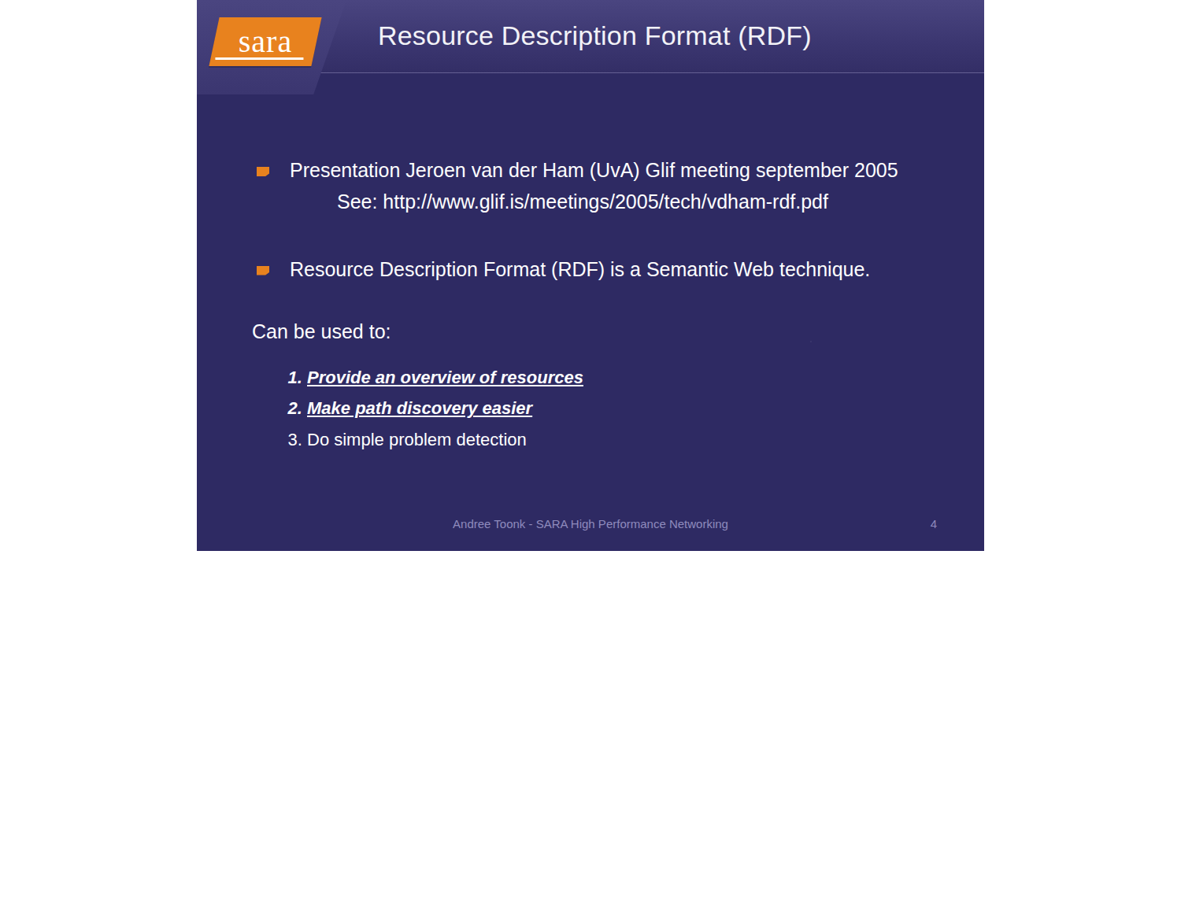Resource Description Format (RDF)
sara
Presentation Jeroen van der Ham (UvA) Glif meeting september 2005
See: http://www.glif.is/meetings/2005/tech/vdham-rdf.pdf
Resource Description Format (RDF) is a Semantic Web technique.
Can be used to:
Provide an overview of resources
Make path discovery easier
Do simple problem detection
Andree Toonk - SARA High Performance Networking
4